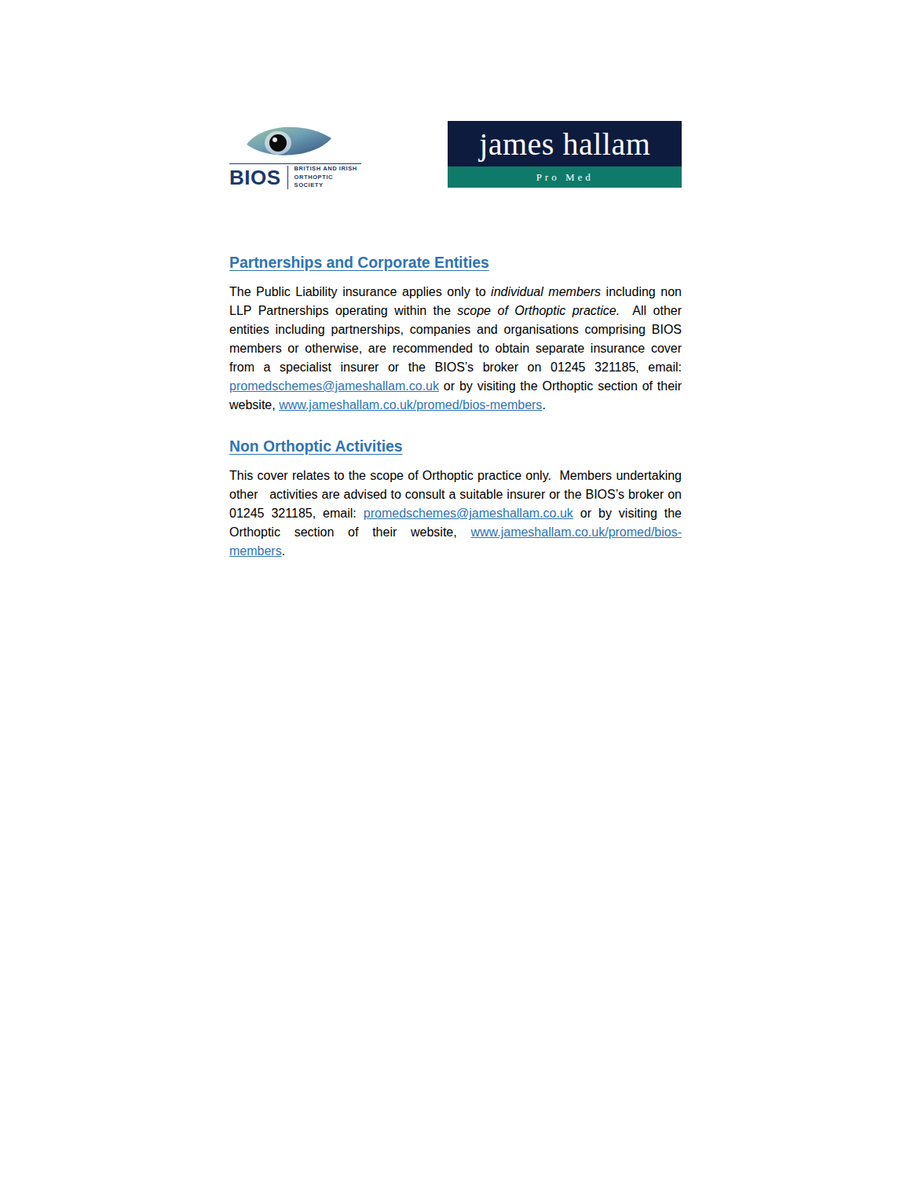BIOS
British and Irish
Orthoptic Society
james hallam
Pro Med
Partnerships and Corporate Entities
The Public Liability insurance applies only to individual members including non LLP Partnerships operating within the scope of Orthoptic practice. All other entities including partnerships, companies and organisations comprising BIOS members or otherwise, are recommended to obtain separate insurance cover from a specialist insurer or the BIOS’s broker on 01245 321185, email: promedschemes@jameshallam.co.uk or by visiting the Orthoptic section of their website, www.jameshallam.co.uk/promed/bios-members.
Non Orthoptic Activities
This cover relates to the scope of Orthoptic practice only. Members undertaking other activities are advised to consult a suitable insurer or the BIOS’s broker on 01245 321185, email: promedschemes@jameshallam.co.uk or by visiting the Orthoptic section of their website, www.jameshallam.co.uk/promed/bios-members.